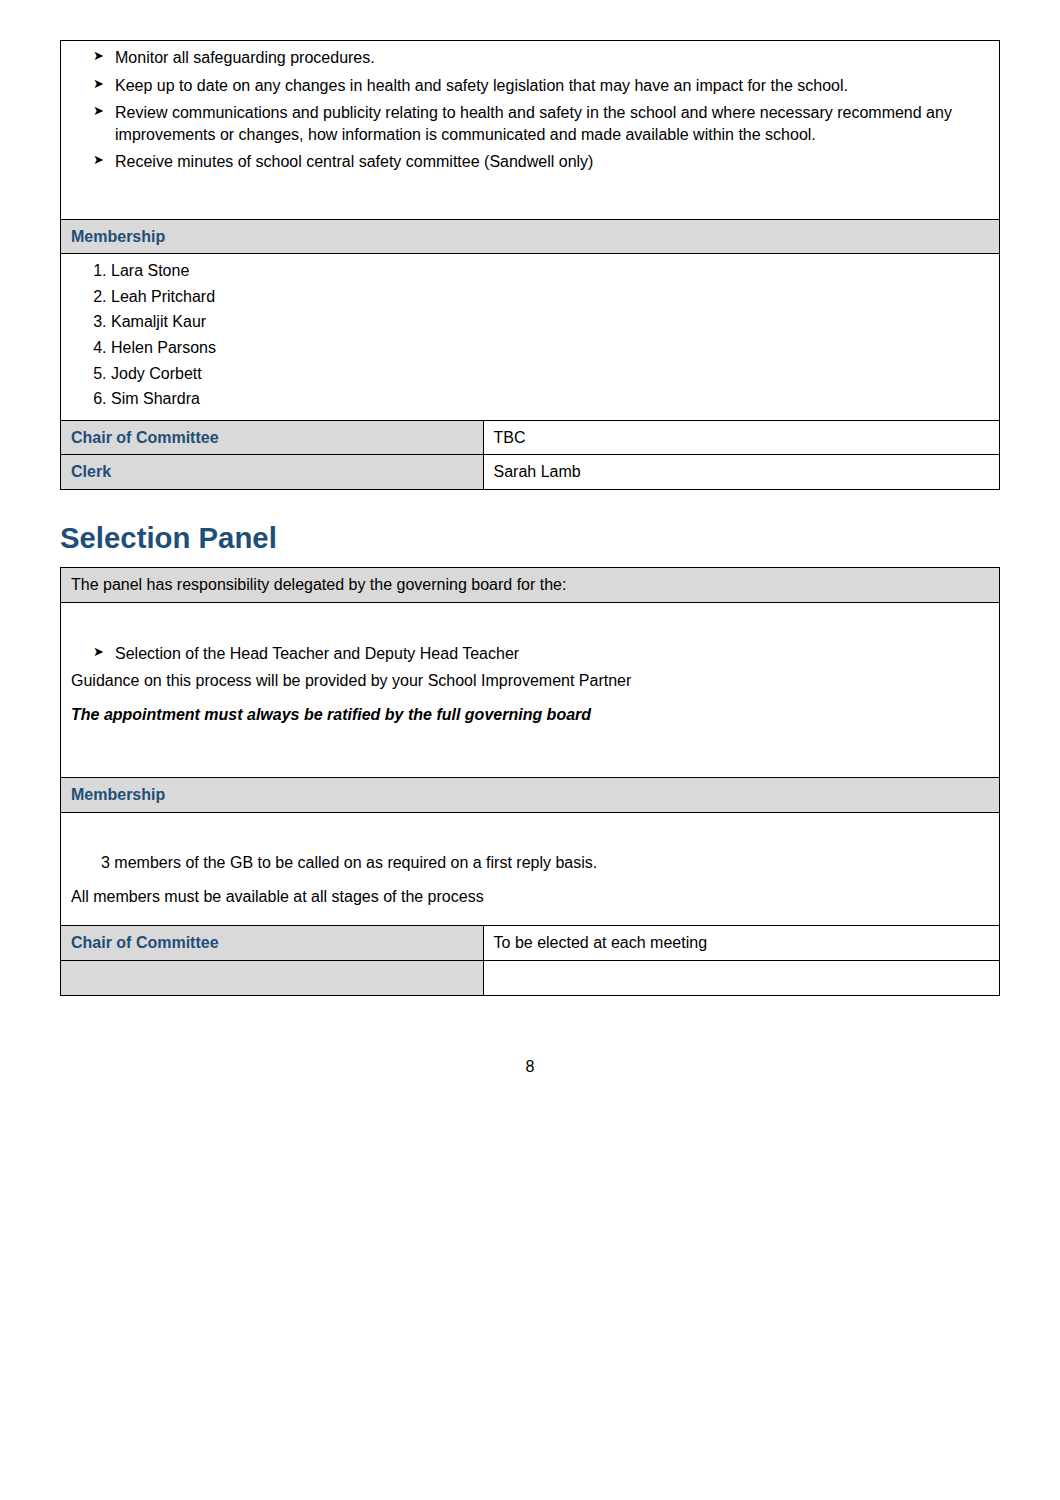| Monitor all safeguarding procedures. Keep up to date on any changes in health and safety legislation that may have an impact for the school. Review communications and publicity relating to health and safety in the school and where necessary recommend any improvements or changes, how information is communicated and made available within the school. Receive minutes of school central safety committee (Sandwell only) |
| Membership |
| Lara Stone Leah Pritchard Kamaljit Kaur Helen Parsons Jody Corbett Sim Shardra |
| Chair of Committee | TBC |
| Clerk | Sarah Lamb |
Selection Panel
| The panel has responsibility delegated by the governing board for the: |
| Selection of the Head Teacher and Deputy Head Teacher Guidance on this process will be provided by your School Improvement Partner The appointment must always be ratified by the full governing board |
| Membership |
| 3 members of the GB to be called on as required on a first reply basis. All members must be available at all stages of the process |
| Chair of Committee | To be elected at each meeting |
8